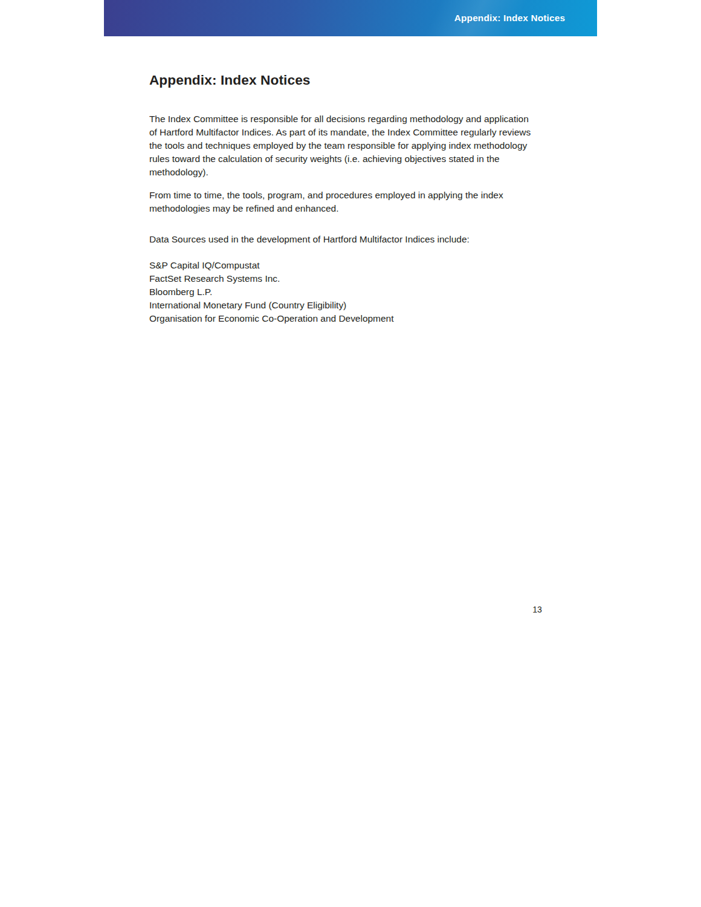Appendix: Index Notices
Appendix: Index Notices
The Index Committee is responsible for all decisions regarding methodology and application of Hartford Multifactor Indices. As part of its mandate, the Index Committee regularly reviews the tools and techniques employed by the team responsible for applying index methodology rules toward the calculation of security weights (i.e. achieving objectives stated in the methodology).
From time to time, the tools, program, and procedures employed in applying the index methodologies may be refined and enhanced.
Data Sources used in the development of Hartford Multifactor Indices include:
S&P Capital IQ/Compustat
FactSet Research Systems Inc.
Bloomberg L.P.
International Monetary Fund (Country Eligibility)
Organisation for Economic Co-Operation and Development
13